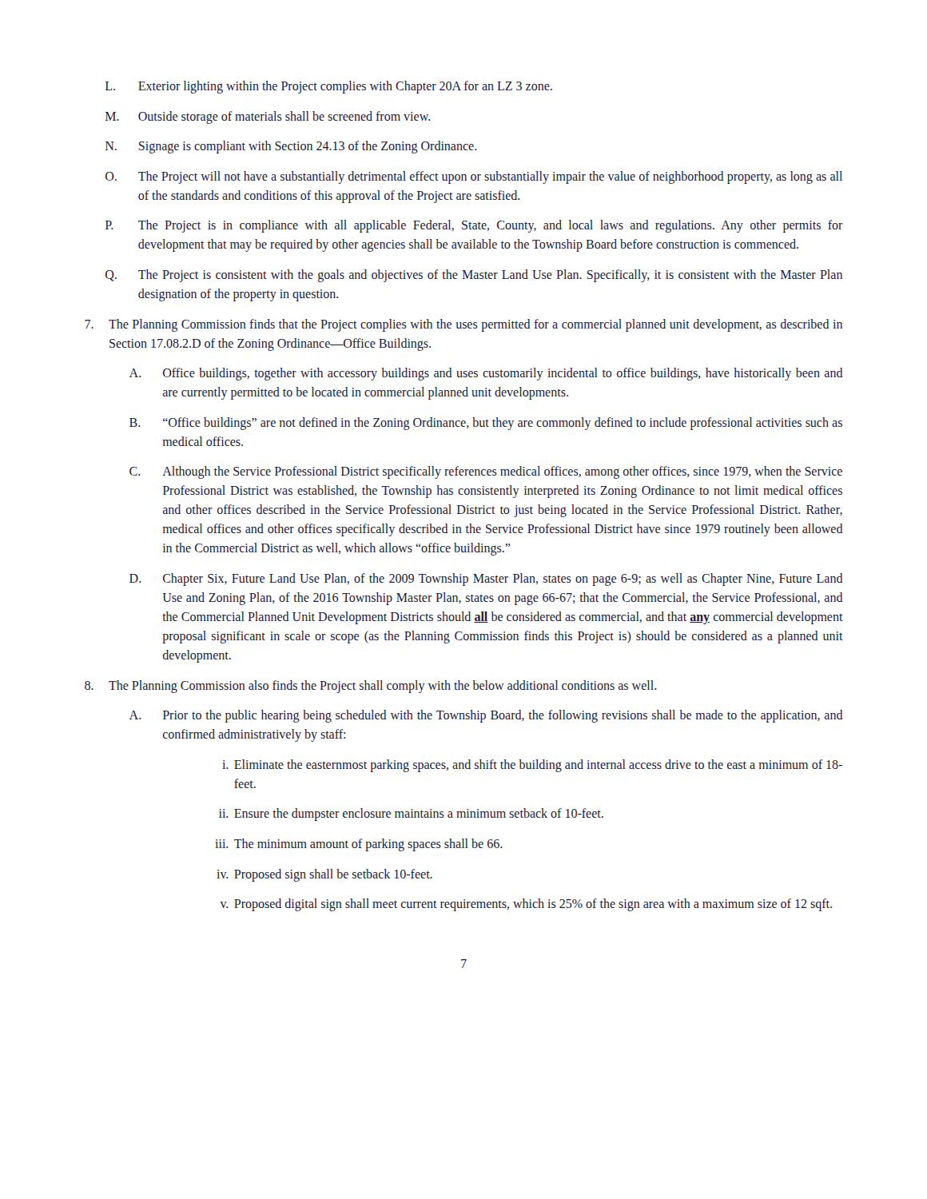L. Exterior lighting within the Project complies with Chapter 20A for an LZ 3 zone.
M. Outside storage of materials shall be screened from view.
N. Signage is compliant with Section 24.13 of the Zoning Ordinance.
O. The Project will not have a substantially detrimental effect upon or substantially impair the value of neighborhood property, as long as all of the standards and conditions of this approval of the Project are satisfied.
P. The Project is in compliance with all applicable Federal, State, County, and local laws and regulations. Any other permits for development that may be required by other agencies shall be available to the Township Board before construction is commenced.
Q. The Project is consistent with the goals and objectives of the Master Land Use Plan. Specifically, it is consistent with the Master Plan designation of the property in question.
7. The Planning Commission finds that the Project complies with the uses permitted for a commercial planned unit development, as described in Section 17.08.2.D of the Zoning Ordinance—Office Buildings.
A. Office buildings, together with accessory buildings and uses customarily incidental to office buildings, have historically been and are currently permitted to be located in commercial planned unit developments.
B.“Office buildings” are not defined in the Zoning Ordinance, but they are commonly defined to include professional activities such as medical offices.
C. Although the Service Professional District specifically references medical offices, among other offices, since 1979, when the Service Professional District was established, the Township has consistently interpreted its Zoning Ordinance to not limit medical offices and other offices described in the Service Professional District to just being located in the Service Professional District. Rather, medical offices and other offices specifically described in the Service Professional District have since 1979 routinely been allowed in the Commercial District as well, which allows “office buildings.”
D. Chapter Six, Future Land Use Plan, of the 2009 Township Master Plan, states on page 6-9; as well as Chapter Nine, Future Land Use and Zoning Plan, of the 2016 Township Master Plan, states on page 66-67; that the Commercial, the Service Professional, and the Commercial Planned Unit Development Districts should all be considered as commercial, and that any commercial development proposal significant in scale or scope (as the Planning Commission finds this Project is) should be considered as a planned unit development.
8. The Planning Commission also finds the Project shall comply with the below additional conditions as well.
A. Prior to the public hearing being scheduled with the Township Board, the following revisions shall be made to the application, and confirmed administratively by staff:
i. Eliminate the easternmost parking spaces, and shift the building and internal access drive to the east a minimum of 18-feet.
ii. Ensure the dumpster enclosure maintains a minimum setback of 10-feet.
iii. The minimum amount of parking spaces shall be 66.
iv. Proposed sign shall be setback 10-feet.
v. Proposed digital sign shall meet current requirements, which is 25% of the sign area with a maximum size of 12 sqft.
7